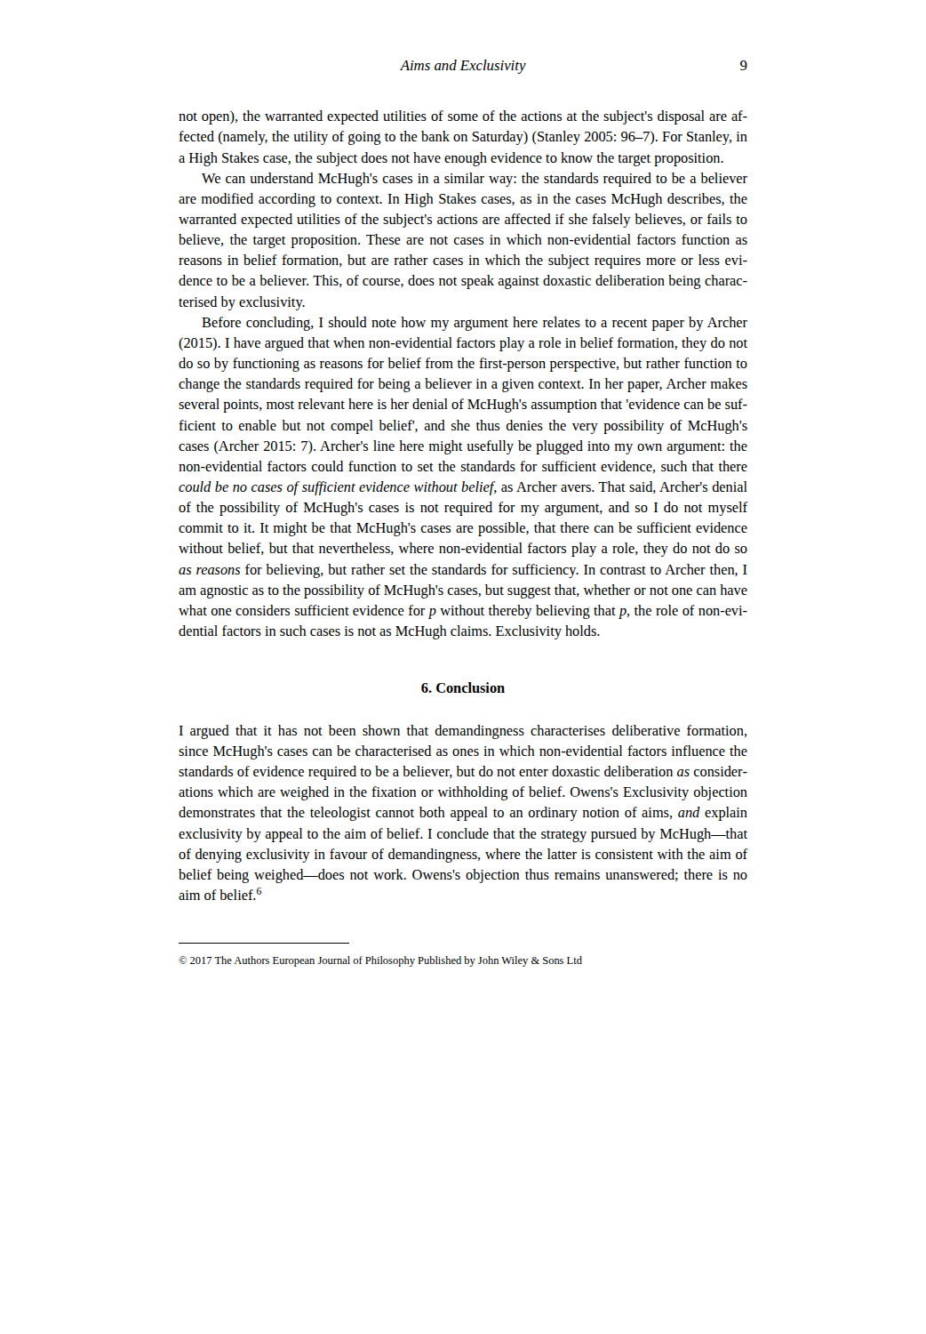Aims and Exclusivity 9
not open), the warranted expected utilities of some of the actions at the subject's disposal are affected (namely, the utility of going to the bank on Saturday) (Stanley 2005: 96–7). For Stanley, in a High Stakes case, the subject does not have enough evidence to know the target proposition.
We can understand McHugh's cases in a similar way: the standards required to be a believer are modified according to context. In High Stakes cases, as in the cases McHugh describes, the warranted expected utilities of the subject's actions are affected if she falsely believes, or fails to believe, the target proposition. These are not cases in which non-evidential factors function as reasons in belief formation, but are rather cases in which the subject requires more or less evidence to be a believer. This, of course, does not speak against doxastic deliberation being characterised by exclusivity.
Before concluding, I should note how my argument here relates to a recent paper by Archer (2015). I have argued that when non-evidential factors play a role in belief formation, they do not do so by functioning as reasons for belief from the first-person perspective, but rather function to change the standards required for being a believer in a given context. In her paper, Archer makes several points, most relevant here is her denial of McHugh's assumption that 'evidence can be sufficient to enable but not compel belief', and she thus denies the very possibility of McHugh's cases (Archer 2015: 7). Archer's line here might usefully be plugged into my own argument: the non-evidential factors could function to set the standards for sufficient evidence, such that there could be no cases of sufficient evidence without belief, as Archer avers. That said, Archer's denial of the possibility of McHugh's cases is not required for my argument, and so I do not myself commit to it. It might be that McHugh's cases are possible, that there can be sufficient evidence without belief, but that nevertheless, where non-evidential factors play a role, they do not do so as reasons for believing, but rather set the standards for sufficiency. In contrast to Archer then, I am agnostic as to the possibility of McHugh's cases, but suggest that, whether or not one can have what one considers sufficient evidence for p without thereby believing that p, the role of non-evidential factors in such cases is not as McHugh claims. Exclusivity holds.
6. Conclusion
I argued that it has not been shown that demandingness characterises deliberative formation, since McHugh's cases can be characterised as ones in which non-evidential factors influence the standards of evidence required to be a believer, but do not enter doxastic deliberation as considerations which are weighed in the fixation or withholding of belief. Owens's Exclusivity objection demonstrates that the teleologist cannot both appeal to an ordinary notion of aims, and explain exclusivity by appeal to the aim of belief. I conclude that the strategy pursued by McHugh—that of denying exclusivity in favour of demandingness, where the latter is consistent with the aim of belief being weighed—does not work. Owens's objection thus remains unanswered; there is no aim of belief.6
© 2017 The Authors European Journal of Philosophy Published by John Wiley & Sons Ltd